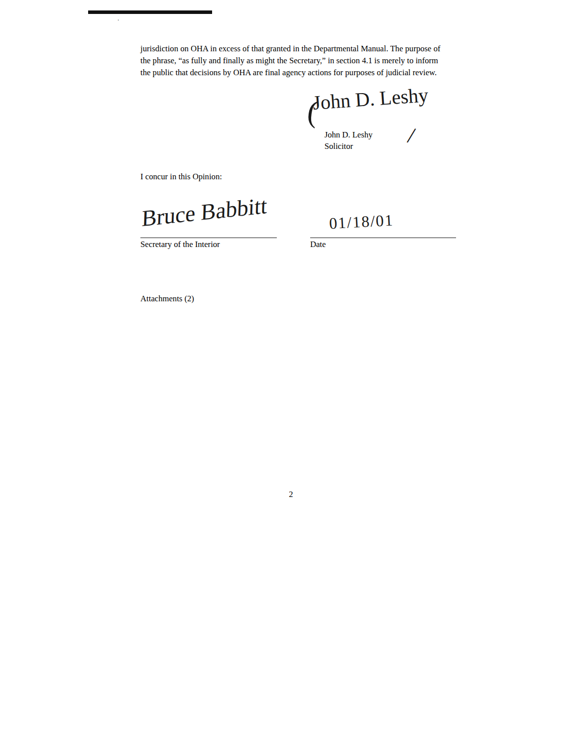.
jurisdiction on OHA in excess of that granted in the Departmental Manual. The purpose of the phrase, “as fully and finally as might the Secretary,” in section 4.1 is merely to inform the public that decisions by OHA are final agency actions for purposes of judicial review.
( John D. Leshy / John D. Leshy Solicitor
I concur in this Opinion:
Bruce Babbitt Secretary of the Interior 01/18/01 Date
Attachments (2)
2